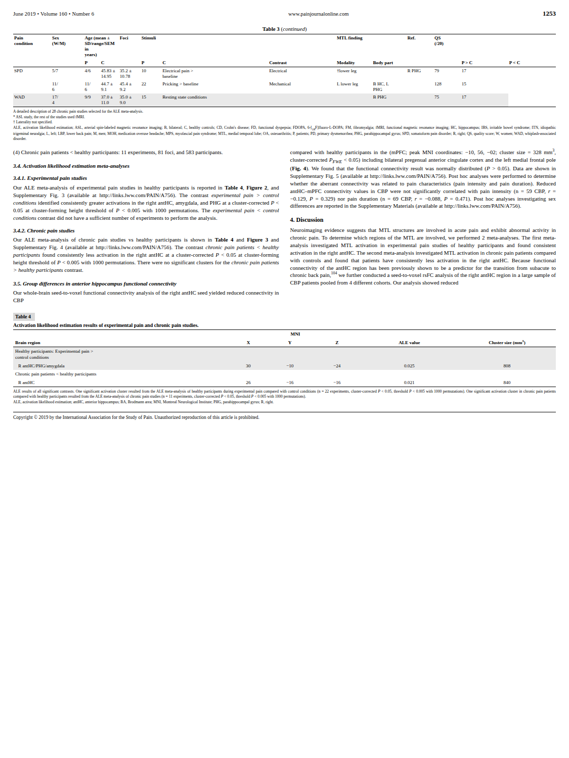June 2019 • Volume 160 • Number 6
www.painjournalonline.com
1253
Table 3 (continued)
| Pain condition | Sex (W/M) | Age (mean ± SD/range/SEM in years) | Foci | Stimuli | MTL finding | Ref. | QS (/20) |
| --- | --- | --- | --- | --- | --- | --- | --- |
| P | C | P | C | Contrast | Modality | Body part | P > C | P < C |
| SPD | 5/7 | 4/6 | 45.83 ± 14.95 | 35.2 ± 10.78 | 10 | Electrical pain > baseline | Electrical | †lower leg | | R PHG | 79 | 17 |
| | 11/ 6 | 11/ 6 | 44.7 ± 9.1 | 45.4 ± 9.2 | 22 | Pricking > baseline | Mechanical | L lower leg | B HC, L PHG | | 128 | 15 |
| WAD | 17/ 4 | 9/9 | 37.0 ± 11.0 | 35.0 ± 9.0 | 15 | Resting state conditions | B PHG | | 75 | 17 |
A detailed description of 28 chronic pain studies selected for the ALE meta-analysis.
* ASL study, the rest of the studies used fMRI.
† Laterality not specified.
ALE, activation likelihood estimation; ASL, arterial spin-labeled magnetic resonance imaging; B, bilateral; C, healthy controls; CD, Crohn's disease; FD, functional dyspepsia; FDOPA, 6-[18F]fluoro-L-DOPA; FM, fibromyalgia; fMRI, functional magnetic resonance imaging; HC, hippocampus; IBS, irritable bowel syndrome; ITN, idiopathic trigeminal neuralgia; L, left; LBP, lower back pain; M, men; MOH, medication overuse headache; MPS, myofascial pain syndrome; MTL, medial temporal lobe; OA, osteoarthritis; P, patients; PD, primary dysmenorrhea; PHG, parahippocampal gyrus; SPD, somatoform pain disorder; R, right; QS, quality score; W, women; WAD, whiplash-associated disorder.
(4) Chronic pain patients < healthy participants: 11 experiments, 81 foci, and 583 participants.
3.4. Activation likelihood estimation meta-analyses
3.4.1. Experimental pain studies
Our ALE meta-analysis of experimental pain studies in healthy participants is reported in Table 4, Figure 2, and Supplementary Fig. 3 (available at http://links.lww.com/PAIN/A756). The contrast experimental pain > control conditions identified consistently greater activations in the right antHC, amygdala, and PHG at a cluster-corrected P < 0.05 at cluster-forming height threshold of P < 0.005 with 1000 permutations. The experimental pain < control conditions contrast did not have a sufficient number of experiments to perform the analysis.
3.4.2. Chronic pain studies
Our ALE meta-analysis of chronic pain studies vs healthy participants is shown in Table 4 and Figure 3 and Supplementary Fig. 4 (available at http://links.lww.com/PAIN/A756). The contrast chronic pain patients < healthy participants found consistently less activation in the right antHC at a cluster-corrected P < 0.05 at cluster-forming height threshold of P < 0.005 with 1000 permutations. There were no significant clusters for the chronic pain patients > healthy participants contrast.
3.5. Group differences in anterior hippocampus functional connectivity
Our whole-brain seed-to-voxel functional connectivity analysis of the right antHC seed yielded reduced connectivity in CBP
compared with healthy participants in the (mPFC; peak MNI coordinates: −10, 56, −02; cluster size = 328 mm3, cluster-corrected PFWE < 0.05) including bilateral pregenual anterior cingulate cortex and the left medial frontal pole (Fig. 4). We found that the functional connectivity result was normally distributed (P > 0.05). Data are shown in Supplementary Fig. 5 (available at http://links.lww.com/PAIN/A756). Post hoc analyses were performed to determine whether the aberrant connectivity was related to pain characteristics (pain intensity and pain duration). Reduced antHC–mPFC connectivity values in CBP were not significantly correlated with pain intensity (n = 59 CBP, r = −0.129, P = 0.329) nor pain duration (n = 69 CBP, r = −0.088, P = 0.471). Post hoc analyses investigating sex differences are reported in the Supplementary Materials (available at http://links.lww.com/PAIN/A756).
4. Discussion
Neuroimaging evidence suggests that MTL structures are involved in acute pain and exhibit abnormal activity in chronic pain. To determine which regions of the MTL are involved, we performed 2 meta-analyses. The first meta-analysis investigated MTL activation in experimental pain studies of healthy participants and found consistent activation in the right antHC. The second meta-analysis investigated MTL activation in chronic pain patients compared with controls and found that patients have consistently less activation in the right antHC. Because functional connectivity of the antHC region has been previously shown to be a predictor for the transition from subacute to chronic back pain,104 we further conducted a seed-to-voxel rsFC analysis of the right antHC region in a large sample of CBP patients pooled from 4 different cohorts. Our analysis showed reduced
Table 4
Activation likelihood estimation results of experimental pain and chronic pain studies.
| Brain region | MNI | ALE value | Cluster size (mm 3 ) |
| --- | --- | --- | --- |
| X | Y | Z |
| Healthy participants: Experimental pain > control conditions | | | | | |
| R antHC/PHG/amygdala | 30 | −10 | −24 | 0.025 | 808 |
| Chronic pain patients < healthy participants | | | | | |
| R antHC | 26 | −16 | −16 | 0.021 | 840 |
ALE results of all significant contrasts. One significant activation cluster resulted from the ALE meta-analysis of healthy participants during experimental pain compared with control conditions (n = 22 experiments, cluster-corrected P < 0.05, threshold P < 0.005 with 1000 permutations). One significant activation cluster in chronic pain patients compared with healthy participants resulted from the ALE meta-analysis of chronic pain studies (n = 11 experiments, cluster-corrected P < 0.05, threshold P < 0.005 with 1000 permutations).
ALE, activation likelihood estimation; antHC, anterior hippocampus; BA, Brodmann area; MNI, Montreal Neurological Institute; PHG, parahippocampal gyrus; R, right.
Copyright © 2019 by the International Association for the Study of Pain. Unauthorized reproduction of this article is prohibited.